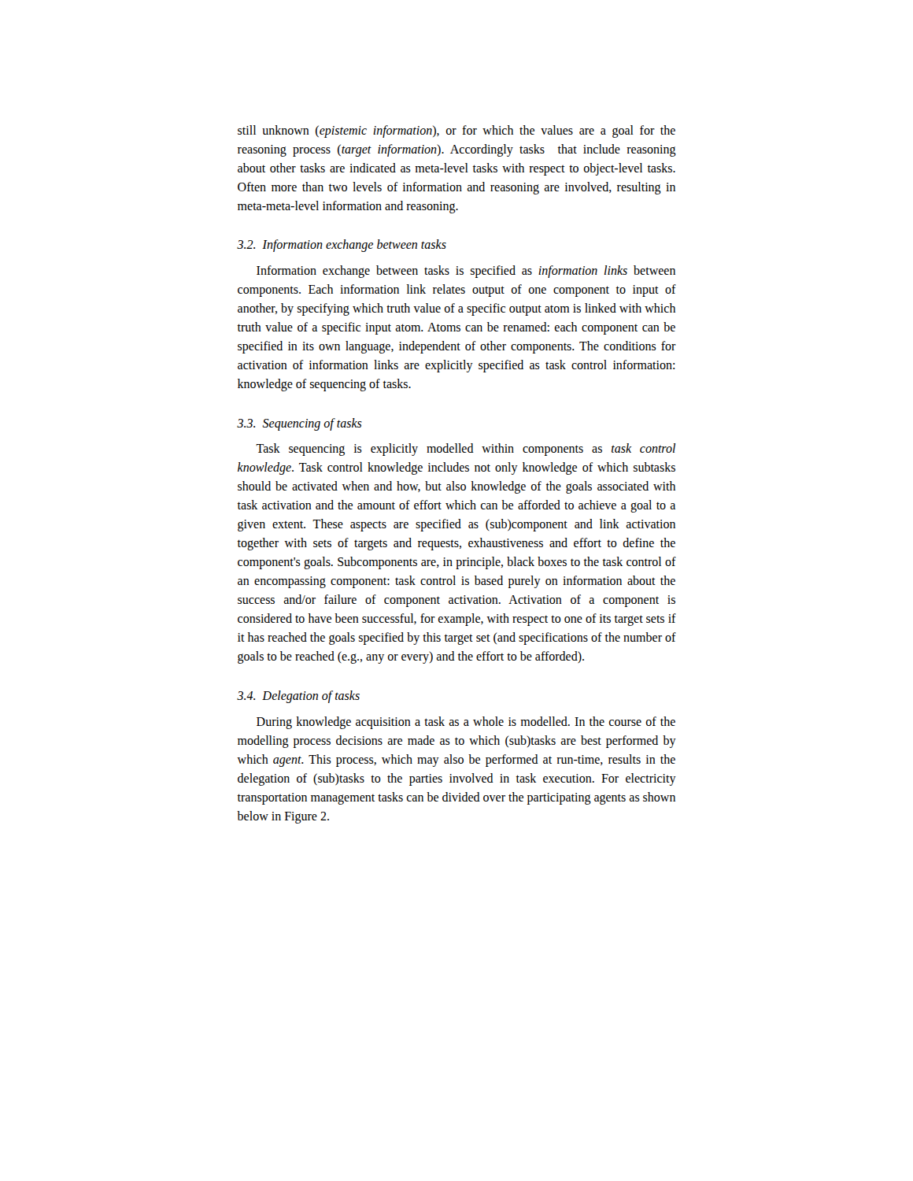still unknown (epistemic information), or for which the values are a goal for the reasoning process (target information). Accordingly tasks that include reasoning about other tasks are indicated as meta-level tasks with respect to object-level tasks. Often more than two levels of information and reasoning are involved, resulting in meta-meta-level information and reasoning.
3.2. Information exchange between tasks
Information exchange between tasks is specified as information links between components. Each information link relates output of one component to input of another, by specifying which truth value of a specific output atom is linked with which truth value of a specific input atom. Atoms can be renamed: each component can be specified in its own language, independent of other components. The conditions for activation of information links are explicitly specified as task control information: knowledge of sequencing of tasks.
3.3. Sequencing of tasks
Task sequencing is explicitly modelled within components as task control knowledge. Task control knowledge includes not only knowledge of which subtasks should be activated when and how, but also knowledge of the goals associated with task activation and the amount of effort which can be afforded to achieve a goal to a given extent. These aspects are specified as (sub)component and link activation together with sets of targets and requests, exhaustiveness and effort to define the component's goals. Subcomponents are, in principle, black boxes to the task control of an encompassing component: task control is based purely on information about the success and/or failure of component activation. Activation of a component is considered to have been successful, for example, with respect to one of its target sets if it has reached the goals specified by this target set (and specifications of the number of goals to be reached (e.g., any or every) and the effort to be afforded).
3.4. Delegation of tasks
During knowledge acquisition a task as a whole is modelled. In the course of the modelling process decisions are made as to which (sub)tasks are best performed by which agent. This process, which may also be performed at run-time, results in the delegation of (sub)tasks to the parties involved in task execution. For electricity transportation management tasks can be divided over the participating agents as shown below in Figure 2.